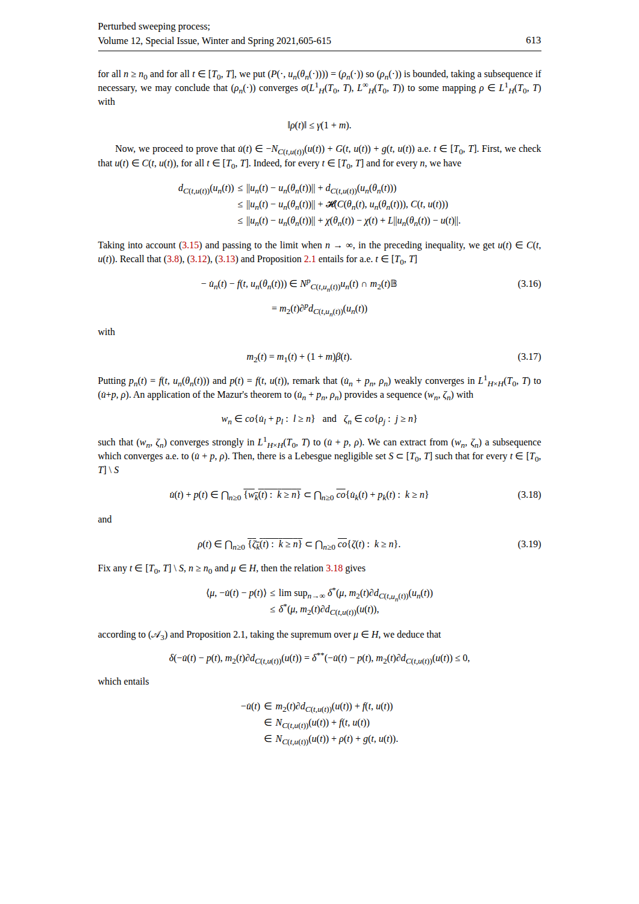Perturbed sweeping process;
Volume 12, Special Issue, Winter and Spring 2021,605-615
613
for all n ≥ n0 and for all t ∈ [T0, T], we put (P(·, un(θn(·)))) = (ρn(·)) so (ρn(·)) is bounded, taking a subsequence if necessary, we may conclude that (ρn(·)) converges σ(L1H(T0, T), L∞H(T0, T)) to some mapping ρ ∈ L1H(T0, T) with
‖ρ(t)‖ ≤ γ(1 + m).
Now, we proceed to prove that u̇(t) ∈ −NC(t,u(t))(u(t)) + G(t, u(t)) + g(t, u(t)) a.e. t ∈ [T0, T]. First, we check that u(t) ∈ C(t, u(t)), for all t ∈ [T0, T]. Indeed, for every t ∈ [T0, T] and for every n, we have
| d C ( t , u ( t )) ( u n ( t )) | ≤ | // u n ( t ) − u n ( θ n ( t ))// + d C ( t , u ( t )) ( u n ( θ n ( t ))) |
| | ≤ | // u n ( t ) − u n ( θ n ( t ))// + 𝓗( C ( θ n ( t ), u n ( θ n ( t ))), C ( t , u ( t ))) |
| | ≤ | // u n ( t ) − u n ( θ n ( t ))// + χ ( θ n ( t )) − χ ( t ) + L // u n ( θ n ( t )) − u ( t )//. |
Taking into account (3.15) and passing to the limit when n → ∞, in the preceding inequality, we get u(t) ∈ C(t, u(t)). Recall that (3.8), (3.12), (3.13) and Proposition 2.1 entails for a.e. t ∈ [T0, T]
− u̇n(t) − f(t, un(θn(t))) ∈ NpC(t,un(t))un(t) ∩ m2(t)𝔹
(3.16)
= m2(t)∂pdC(t,un(t))(un(t))
with
m2(t) = m1(t) + (1 + m)β(t).
(3.17)
Putting pn(t) = f(t, un(θn(t))) and p(t) = f(t, u(t)), remark that (u̇n + pn, ρn) weakly converges in L1H×H(T0, T) to (u̇+p, ρ). An application of the Mazur's theorem to (u̇n + pn, ρn) provides a sequence (wn, ζn) with
wn ∈ co{u̇l + pl : l ≥ n} and ζn ∈ co{ρj : j ≥ n}
such that (wn, ζn) converges strongly in L1H×H(T0, T) to (u̇ + p, ρ). We can extract from (wn, ζn) a subsequence which converges a.e. to (u̇ + p, ρ). Then, there is a Lebesgue negligible set S ⊂ [T0, T] such that for every t ∈ [T0, T] \ S
u̇(t) + p(t) ∈ ⋂n≥0 {wk(t) : k ≥ n} ⊂ ⋂n≥0 co{u̇k(t) + pk(t) : k ≥ n}
(3.18)
and
ρ(t) ∈ ⋂n≥0 {ζk(t) : k ≥ n} ⊂ ⋂n≥0 co{ζ(t) : k ≥ n}.
(3.19)
Fix any t ∈ [T0, T] \ S, n ≥ n0 and μ ∈ H, then the relation 3.18 gives
| ⟨ μ , − u̇ ( t ) − p ( t )⟩ | ≤ | lim sup n →∞ δ * ( μ , m 2 ( t )∂ d C ( t , u n ( t )) ( u n ( t )) |
| | ≤ | δ * ( μ , m 2 ( t )∂ d C ( t , u ( t )) ( u ( t )), |
according to (𝒜3) and Proposition 2.1, taking the supremum over μ ∈ H, we deduce that
δ(−u̇(t) − p(t), m2(t)∂dC(t,u(t))(u(t)) = δ**(−u̇(t) − p(t), m2(t)∂dC(t,u(t))(u(t)) ≤ 0,
which entails
| − u̇ ( t ) | ∈ | m 2 ( t )∂ d C ( t , u ( t )) ( u ( t )) + f ( t , u ( t )) |
| | ∈ | N C ( t , u ( t )) ( u ( t )) + f ( t , u ( t )) |
| | ∈ | N C ( t , u ( t )) ( u ( t )) + ρ ( t ) + g ( t , u ( t )). |